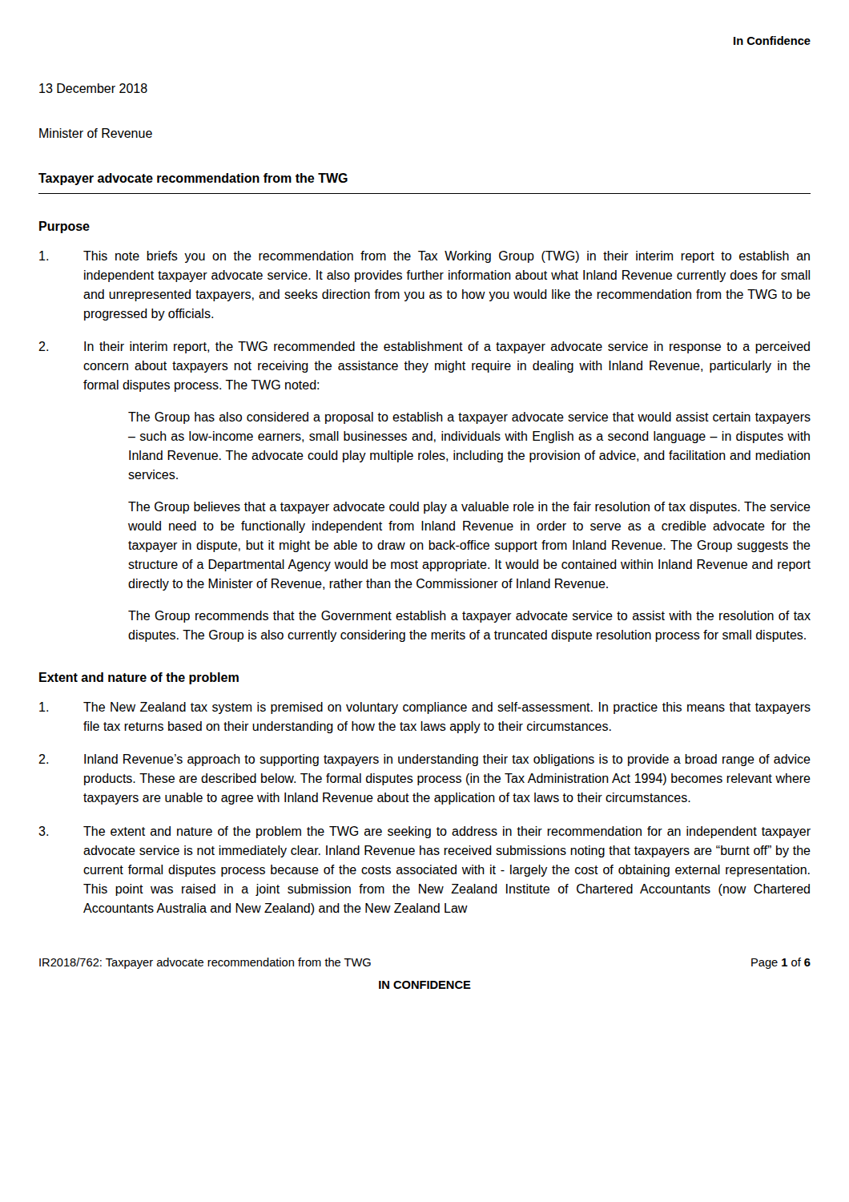In Confidence
13 December 2018
Minister of Revenue
Taxpayer advocate recommendation from the TWG
Purpose
This note briefs you on the recommendation from the Tax Working Group (TWG) in their interim report to establish an independent taxpayer advocate service. It also provides further information about what Inland Revenue currently does for small and unrepresented taxpayers, and seeks direction from you as to how you would like the recommendation from the TWG to be progressed by officials.
In their interim report, the TWG recommended the establishment of a taxpayer advocate service in response to a perceived concern about taxpayers not receiving the assistance they might require in dealing with Inland Revenue, particularly in the formal disputes process. The TWG noted:
The Group has also considered a proposal to establish a taxpayer advocate service that would assist certain taxpayers – such as low-income earners, small businesses and, individuals with English as a second language – in disputes with Inland Revenue. The advocate could play multiple roles, including the provision of advice, and facilitation and mediation services.
The Group believes that a taxpayer advocate could play a valuable role in the fair resolution of tax disputes. The service would need to be functionally independent from Inland Revenue in order to serve as a credible advocate for the taxpayer in dispute, but it might be able to draw on back-office support from Inland Revenue. The Group suggests the structure of a Departmental Agency would be most appropriate. It would be contained within Inland Revenue and report directly to the Minister of Revenue, rather than the Commissioner of Inland Revenue.
The Group recommends that the Government establish a taxpayer advocate service to assist with the resolution of tax disputes. The Group is also currently considering the merits of a truncated dispute resolution process for small disputes.
Extent and nature of the problem
The New Zealand tax system is premised on voluntary compliance and self-assessment. In practice this means that taxpayers file tax returns based on their understanding of how the tax laws apply to their circumstances.
Inland Revenue’s approach to supporting taxpayers in understanding their tax obligations is to provide a broad range of advice products. These are described below. The formal disputes process (in the Tax Administration Act 1994) becomes relevant where taxpayers are unable to agree with Inland Revenue about the application of tax laws to their circumstances.
The extent and nature of the problem the TWG are seeking to address in their recommendation for an independent taxpayer advocate service is not immediately clear. Inland Revenue has received submissions noting that taxpayers are “burnt off” by the current formal disputes process because of the costs associated with it - largely the cost of obtaining external representation. This point was raised in a joint submission from the New Zealand Institute of Chartered Accountants (now Chartered Accountants Australia and New Zealand) and the New Zealand Law
IR2018/762: Taxpayer advocate recommendation from the TWG Page 1 of 6
IN CONFIDENCE